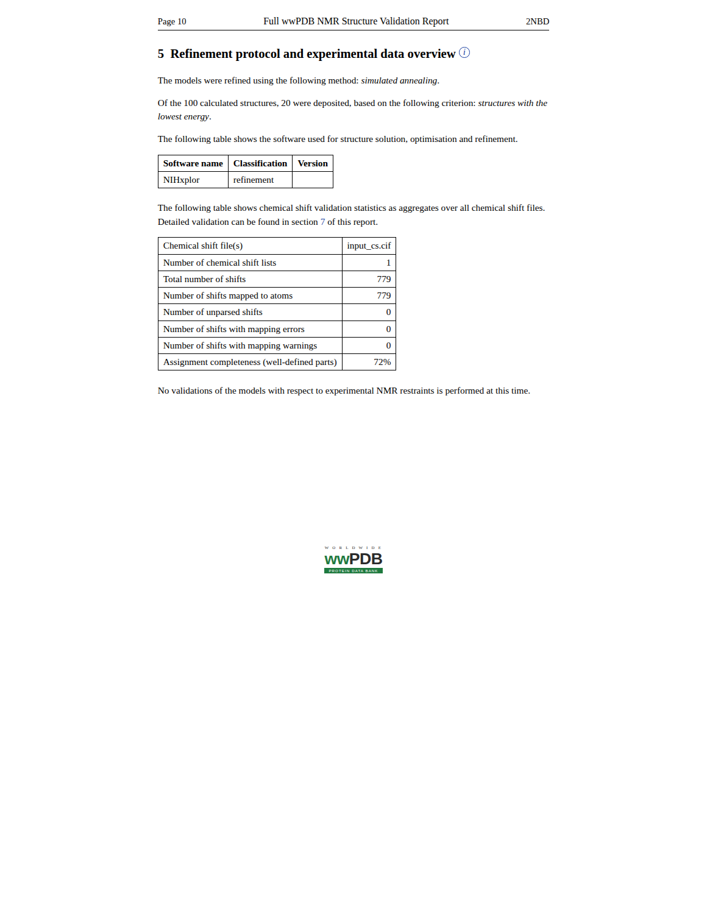Page 10
Full wwPDB NMR Structure Validation Report
2NBD
5 Refinement protocol and experimental data overviewi
The models were refined using the following method: simulated annealing.
Of the 100 calculated structures, 20 were deposited, based on the following criterion: structures with the lowest energy.
The following table shows the software used for structure solution, optimisation and refinement.
| Software name | Classification | Version |
| --- | --- | --- |
| NIHxplor | refinement | |
The following table shows chemical shift validation statistics as aggregates over all chemical shift files. Detailed validation can be found in section 7 of this report.
| Chemical shift file(s) | input_cs.cif |
| Number of chemical shift lists | 1 |
| Total number of shifts | 779 |
| Number of shifts mapped to atoms | 779 |
| Number of unparsed shifts | 0 |
| Number of shifts with mapping errors | 0 |
| Number of shifts with mapping warnings | 0 |
| Assignment completeness (well-defined parts) | 72% |
No validations of the models with respect to experimental NMR restraints is performed at this time.
W O R L D W I D E
ww PDB
PROTEIN DATA BANK